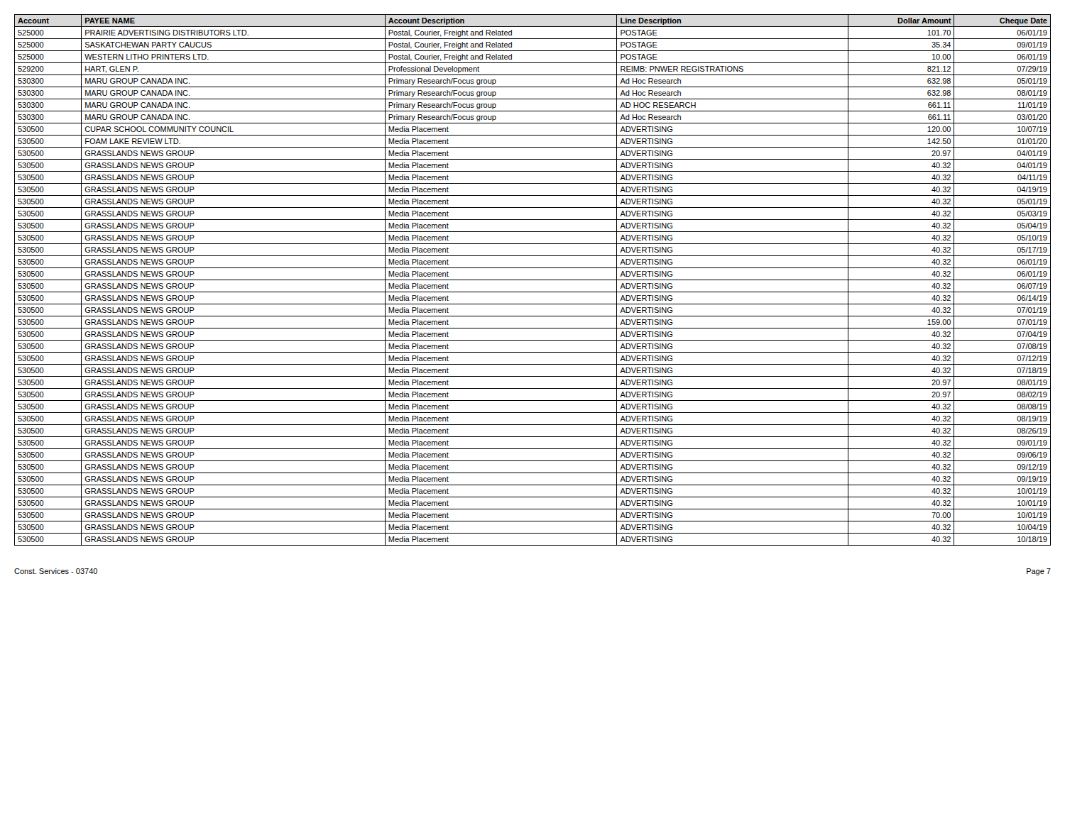| Account | PAYEE NAME | Account Description | Line Description | Dollar Amount | Cheque Date |
| --- | --- | --- | --- | --- | --- |
| 525000 | PRAIRIE ADVERTISING DISTRIBUTORS LTD. | Postal, Courier, Freight and Related | POSTAGE | 101.70 | 06/01/19 |
| 525000 | SASKATCHEWAN PARTY CAUCUS | Postal, Courier, Freight and Related | POSTAGE | 35.34 | 09/01/19 |
| 525000 | WESTERN LITHO PRINTERS LTD. | Postal, Courier, Freight and Related | POSTAGE | 10.00 | 06/01/19 |
| 529200 | HART, GLEN P. | Professional Development | REIMB: PNWER REGISTRATIONS | 821.12 | 07/29/19 |
| 530300 | MARU GROUP CANADA INC. | Primary Research/Focus group | Ad Hoc Research | 632.98 | 05/01/19 |
| 530300 | MARU GROUP CANADA INC. | Primary Research/Focus group | Ad Hoc Research | 632.98 | 08/01/19 |
| 530300 | MARU GROUP CANADA INC. | Primary Research/Focus group | AD HOC RESEARCH | 661.11 | 11/01/19 |
| 530300 | MARU GROUP CANADA INC. | Primary Research/Focus group | Ad Hoc Research | 661.11 | 03/01/20 |
| 530500 | CUPAR SCHOOL COMMUNITY COUNCIL | Media Placement | ADVERTISING | 120.00 | 10/07/19 |
| 530500 | FOAM LAKE REVIEW LTD. | Media Placement | ADVERTISING | 142.50 | 01/01/20 |
| 530500 | GRASSLANDS NEWS GROUP | Media Placement | ADVERTISING | 20.97 | 04/01/19 |
| 530500 | GRASSLANDS NEWS GROUP | Media Placement | ADVERTISING | 40.32 | 04/01/19 |
| 530500 | GRASSLANDS NEWS GROUP | Media Placement | ADVERTISING | 40.32 | 04/11/19 |
| 530500 | GRASSLANDS NEWS GROUP | Media Placement | ADVERTISING | 40.32 | 04/19/19 |
| 530500 | GRASSLANDS NEWS GROUP | Media Placement | ADVERTISING | 40.32 | 05/01/19 |
| 530500 | GRASSLANDS NEWS GROUP | Media Placement | ADVERTISING | 40.32 | 05/03/19 |
| 530500 | GRASSLANDS NEWS GROUP | Media Placement | ADVERTISING | 40.32 | 05/04/19 |
| 530500 | GRASSLANDS NEWS GROUP | Media Placement | ADVERTISING | 40.32 | 05/10/19 |
| 530500 | GRASSLANDS NEWS GROUP | Media Placement | ADVERTISING | 40.32 | 05/17/19 |
| 530500 | GRASSLANDS NEWS GROUP | Media Placement | ADVERTISING | 40.32 | 06/01/19 |
| 530500 | GRASSLANDS NEWS GROUP | Media Placement | ADVERTISING | 40.32 | 06/01/19 |
| 530500 | GRASSLANDS NEWS GROUP | Media Placement | ADVERTISING | 40.32 | 06/07/19 |
| 530500 | GRASSLANDS NEWS GROUP | Media Placement | ADVERTISING | 40.32 | 06/14/19 |
| 530500 | GRASSLANDS NEWS GROUP | Media Placement | ADVERTISING | 40.32 | 07/01/19 |
| 530500 | GRASSLANDS NEWS GROUP | Media Placement | ADVERTISING | 159.00 | 07/01/19 |
| 530500 | GRASSLANDS NEWS GROUP | Media Placement | ADVERTISING | 40.32 | 07/04/19 |
| 530500 | GRASSLANDS NEWS GROUP | Media Placement | ADVERTISING | 40.32 | 07/08/19 |
| 530500 | GRASSLANDS NEWS GROUP | Media Placement | ADVERTISING | 40.32 | 07/12/19 |
| 530500 | GRASSLANDS NEWS GROUP | Media Placement | ADVERTISING | 40.32 | 07/18/19 |
| 530500 | GRASSLANDS NEWS GROUP | Media Placement | ADVERTISING | 20.97 | 08/01/19 |
| 530500 | GRASSLANDS NEWS GROUP | Media Placement | ADVERTISING | 20.97 | 08/02/19 |
| 530500 | GRASSLANDS NEWS GROUP | Media Placement | ADVERTISING | 40.32 | 08/08/19 |
| 530500 | GRASSLANDS NEWS GROUP | Media Placement | ADVERTISING | 40.32 | 08/19/19 |
| 530500 | GRASSLANDS NEWS GROUP | Media Placement | ADVERTISING | 40.32 | 08/26/19 |
| 530500 | GRASSLANDS NEWS GROUP | Media Placement | ADVERTISING | 40.32 | 09/01/19 |
| 530500 | GRASSLANDS NEWS GROUP | Media Placement | ADVERTISING | 40.32 | 09/06/19 |
| 530500 | GRASSLANDS NEWS GROUP | Media Placement | ADVERTISING | 40.32 | 09/12/19 |
| 530500 | GRASSLANDS NEWS GROUP | Media Placement | ADVERTISING | 40.32 | 09/19/19 |
| 530500 | GRASSLANDS NEWS GROUP | Media Placement | ADVERTISING | 40.32 | 10/01/19 |
| 530500 | GRASSLANDS NEWS GROUP | Media Placement | ADVERTISING | 40.32 | 10/01/19 |
| 530500 | GRASSLANDS NEWS GROUP | Media Placement | ADVERTISING | 70.00 | 10/01/19 |
| 530500 | GRASSLANDS NEWS GROUP | Media Placement | ADVERTISING | 40.32 | 10/04/19 |
| 530500 | GRASSLANDS NEWS GROUP | Media Placement | ADVERTISING | 40.32 | 10/18/19 |
Const. Services - 03740 Page 7